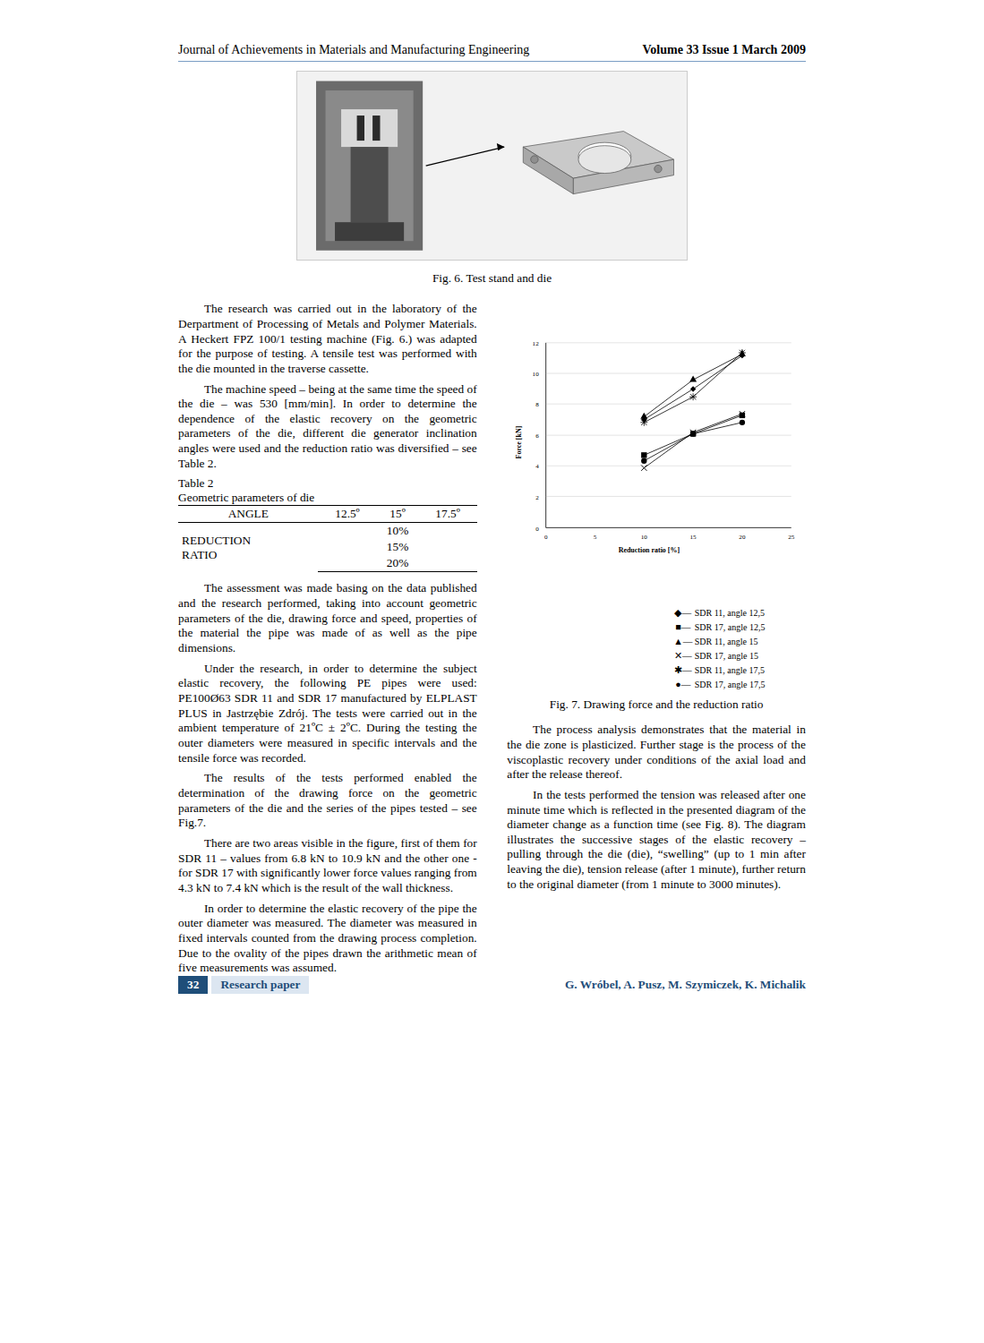Journal of Achievements in Materials and Manufacturing Engineering
Volume 33 Issue 1 March 2009
Fig. 6. Test stand and die
The research was carried out in the laboratory of the Derpartment of Processing of Metals and Polymer Materials. A Heckert FPZ 100/1 testing machine (Fig. 6.) was adapted for the purpose of testing. A tensile test was performed with the die mounted in the traverse cassette.
The machine speed – being at the same time the speed of the die – was 530 [mm/min]. In order to determine the dependence of the elastic recovery on the geometric parameters of the die, different die generator inclination angles were used and the reduction ratio was diversified – see Table 2.
Table 2
Geometric parameters of die
| ANGLE | 12.5º | 15º | 17.5º |
| --- | --- | --- | --- |
| REDUCTION RATIO | 10% |
| 15% |
| 20% |
The assessment was made basing on the data published and the research performed, taking into account geometric parameters of the die, drawing force and speed, properties of the material the pipe was made of as well as the pipe dimensions.
Under the research, in order to determine the subject elastic recovery, the following PE pipes were used: PE100Ø63 SDR 11 and SDR 17 manufactured by ELPLAST PLUS in Jastrzębie Zdrój. The tests were carried out in the ambient temperature of 21ºC ± 2ºC. During the testing the outer diameters were measured in specific intervals and the tensile force was recorded.
The results of the tests performed enabled the determination of the drawing force on the geometric parameters of the die and the series of the pipes tested – see Fig.7.
There are two areas visible in the figure, first of them for SDR 11 – values from 6.8 kN to 10.9 kN and the other one - for SDR 17 with significantly lower force values ranging from 4.3 kN to 7.4 kN which is the result of the wall thickness.
In order to determine the elastic recovery of the pipe the outer diameter was measured. The diameter was measured in fixed intervals counted from the drawing process completion. Due to the ovality of the pipes drawn the arithmetic mean of five measurements was assumed.
12 10 8 6 4 2 0 0 5 10 15 20 25 Force [kN] Reduction ratio [%]
◆—SDR 11, angle 12,5
■—SDR 17, angle 12,5
▲—SDR 11, angle 15
✕—SDR 17, angle 15
✱—SDR 11, angle 17,5
●—SDR 17, angle 17,5
Fig. 7. Drawing force and the reduction ratio
The process analysis demonstrates that the material in the die zone is plasticized. Further stage is the process of the viscoplastic recovery under conditions of the axial load and after the release thereof.
In the tests performed the tension was released after one minute time which is reflected in the presented diagram of the diameter change as a function time (see Fig. 8). The diagram illustrates the successive stages of the elastic recovery – pulling through the die (die), “swelling” (up to 1 min after leaving the die), tension release (after 1 minute), further return to the original diameter (from 1 minute to 3000 minutes).
32 Research paper
G. Wróbel, A. Pusz, M. Szymiczek, K. Michalik